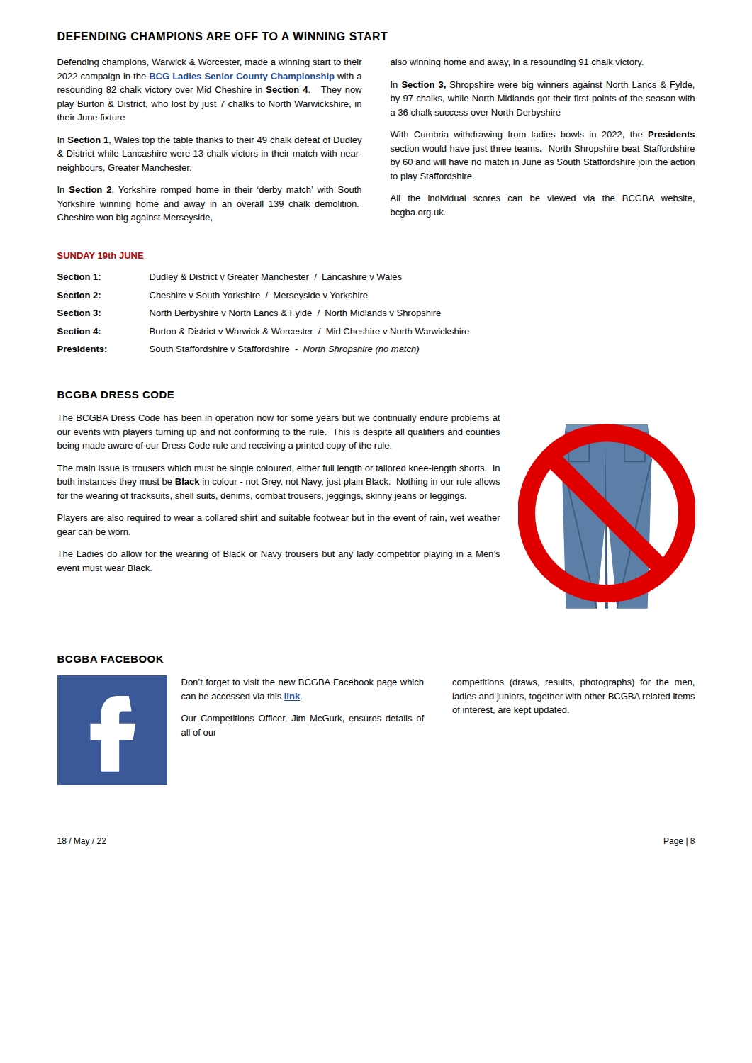DEFENDING CHAMPIONS ARE OFF TO A WINNING START
Defending champions, Warwick & Worcester, made a winning start to their 2022 campaign in the BCG Ladies Senior County Championship with a resounding 82 chalk victory over Mid Cheshire in Section 4. They now play Burton & District, who lost by just 7 chalks to North Warwickshire, in their June fixture
In Section 1, Wales top the table thanks to their 49 chalk defeat of Dudley & District while Lancashire were 13 chalk victors in their match with near-neighbours, Greater Manchester.
In Section 2, Yorkshire romped home in their ‘derby match’ with South Yorkshire winning home and away in an overall 139 chalk demolition. Cheshire won big against Merseyside,
also winning home and away, in a resounding 91 chalk victory.
In Section 3, Shropshire were big winners against North Lancs & Fylde, by 97 chalks, while North Midlands got their first points of the season with a 36 chalk success over North Derbyshire
With Cumbria withdrawing from ladies bowls in 2022, the Presidents section would have just three teams. North Shropshire beat Staffordshire by 60 and will have no match in June as South Staffordshire join the action to play Staffordshire.
All the individual scores can be viewed via the BCGBA website, bcgba.org.uk.
SUNDAY 19th JUNE
| Section 1: | Dudley & District v Greater Manchester / Lancashire v Wales |
| Section 2: | Cheshire v South Yorkshire / Merseyside v Yorkshire |
| Section 3: | North Derbyshire v North Lancs & Fylde / North Midlands v Shropshire |
| Section 4: | Burton & District v Warwick & Worcester / Mid Cheshire v North Warwickshire |
| Presidents: | South Staffordshire v Staffordshire - North Shropshire (no match) |
BCGBA DRESS CODE
The BCGBA Dress Code has been in operation now for some years but we continually endure problems at our events with players turning up and not conforming to the rule. This is despite all qualifiers and counties being made aware of our Dress Code rule and receiving a printed copy of the rule.
The main issue is trousers which must be single coloured, either full length or tailored knee-length shorts. In both instances they must be Black in colour - not Grey, not Navy, just plain Black. Nothing in our rule allows for the wearing of tracksuits, shell suits, denims, combat trousers, jeggings, skinny jeans or leggings.
Players are also required to wear a collared shirt and suitable footwear but in the event of rain, wet weather gear can be worn.
The Ladies do allow for the wearing of Black or Navy trousers but any lady competitor playing in a Men’s event must wear Black.
BCGBA FACEBOOK
Don’t forget to visit the new BCGBA Facebook page which can be accessed via this link.
Our Competitions Officer, Jim McGurk, ensures details of all of our
competitions (draws, results, photographs) for the men, ladies and juniors, together with other BCGBA related items of interest, are kept updated.
18 / May / 22 Page | 8